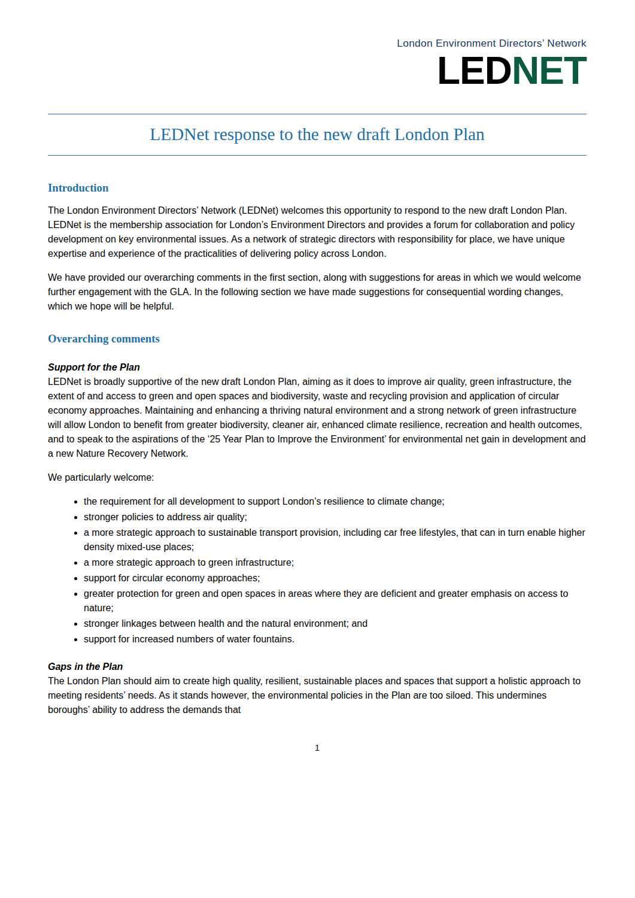London Environment Directors’ Network
LED NET
LEDNet response to the new draft London Plan
Introduction
The London Environment Directors’ Network (LEDNet) welcomes this opportunity to respond to the new draft London Plan. LEDNet is the membership association for London’s Environment Directors and provides a forum for collaboration and policy development on key environmental issues. As a network of strategic directors with responsibility for place, we have unique expertise and experience of the practicalities of delivering policy across London.
We have provided our overarching comments in the first section, along with suggestions for areas in which we would welcome further engagement with the GLA. In the following section we have made suggestions for consequential wording changes, which we hope will be helpful.
Overarching comments
Support for the Plan
LEDNet is broadly supportive of the new draft London Plan, aiming as it does to improve air quality, green infrastructure, the extent of and access to green and open spaces and biodiversity, waste and recycling provision and application of circular economy approaches. Maintaining and enhancing a thriving natural environment and a strong network of green infrastructure will allow London to benefit from greater biodiversity, cleaner air, enhanced climate resilience, recreation and health outcomes, and to speak to the aspirations of the ‘25 Year Plan to Improve the Environment’ for environmental net gain in development and a new Nature Recovery Network.
We particularly welcome:
the requirement for all development to support London’s resilience to climate change;
stronger policies to address air quality;
a more strategic approach to sustainable transport provision, including car free lifestyles, that can in turn enable higher density mixed-use places;
a more strategic approach to green infrastructure;
support for circular economy approaches;
greater protection for green and open spaces in areas where they are deficient and greater emphasis on access to nature;
stronger linkages between health and the natural environment; and
support for increased numbers of water fountains.
Gaps in the Plan
The London Plan should aim to create high quality, resilient, sustainable places and spaces that support a holistic approach to meeting residents’ needs. As it stands however, the environmental policies in the Plan are too siloed. This undermines boroughs’ ability to address the demands that
1